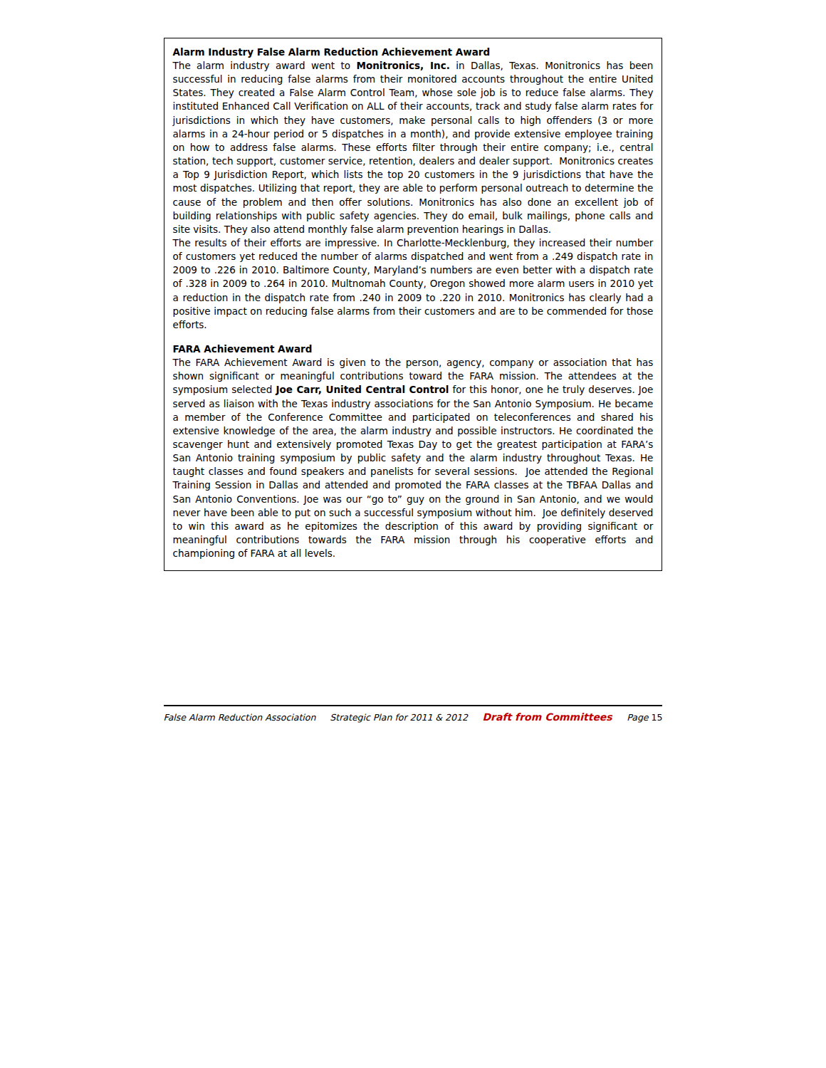Alarm Industry False Alarm Reduction Achievement Award
The alarm industry award went to Monitronics, Inc. in Dallas, Texas. Monitronics has been successful in reducing false alarms from their monitored accounts throughout the entire United States. They created a False Alarm Control Team, whose sole job is to reduce false alarms. They instituted Enhanced Call Verification on ALL of their accounts, track and study false alarm rates for jurisdictions in which they have customers, make personal calls to high offenders (3 or more alarms in a 24-hour period or 5 dispatches in a month), and provide extensive employee training on how to address false alarms. These efforts filter through their entire company; i.e., central station, tech support, customer service, retention, dealers and dealer support. Monitronics creates a Top 9 Jurisdiction Report, which lists the top 20 customers in the 9 jurisdictions that have the most dispatches. Utilizing that report, they are able to perform personal outreach to determine the cause of the problem and then offer solutions. Monitronics has also done an excellent job of building relationships with public safety agencies. They do email, bulk mailings, phone calls and site visits. They also attend monthly false alarm prevention hearings in Dallas.
The results of their efforts are impressive. In Charlotte-Mecklenburg, they increased their number of customers yet reduced the number of alarms dispatched and went from a .249 dispatch rate in 2009 to .226 in 2010. Baltimore County, Maryland’s numbers are even better with a dispatch rate of .328 in 2009 to .264 in 2010. Multnomah County, Oregon showed more alarm users in 2010 yet a reduction in the dispatch rate from .240 in 2009 to .220 in 2010. Monitronics has clearly had a positive impact on reducing false alarms from their customers and are to be commended for those efforts.
FARA Achievement Award
The FARA Achievement Award is given to the person, agency, company or association that has shown significant or meaningful contributions toward the FARA mission. The attendees at the symposium selected Joe Carr, United Central Control for this honor, one he truly deserves. Joe served as liaison with the Texas industry associations for the San Antonio Symposium. He became a member of the Conference Committee and participated on teleconferences and shared his extensive knowledge of the area, the alarm industry and possible instructors. He coordinated the scavenger hunt and extensively promoted Texas Day to get the greatest participation at FARA’s San Antonio training symposium by public safety and the alarm industry throughout Texas. He taught classes and found speakers and panelists for several sessions. Joe attended the Regional Training Session in Dallas and attended and promoted the FARA classes at the TBFAA Dallas and San Antonio Conventions. Joe was our “go to” guy on the ground in San Antonio, and we would never have been able to put on such a successful symposium without him. Joe definitely deserved to win this award as he epitomizes the description of this award by providing significant or meaningful contributions towards the FARA mission through his cooperative efforts and championing of FARA at all levels.
False Alarm Reduction Association Strategic Plan for 2011 & 2012 Draft from Committees Page 15